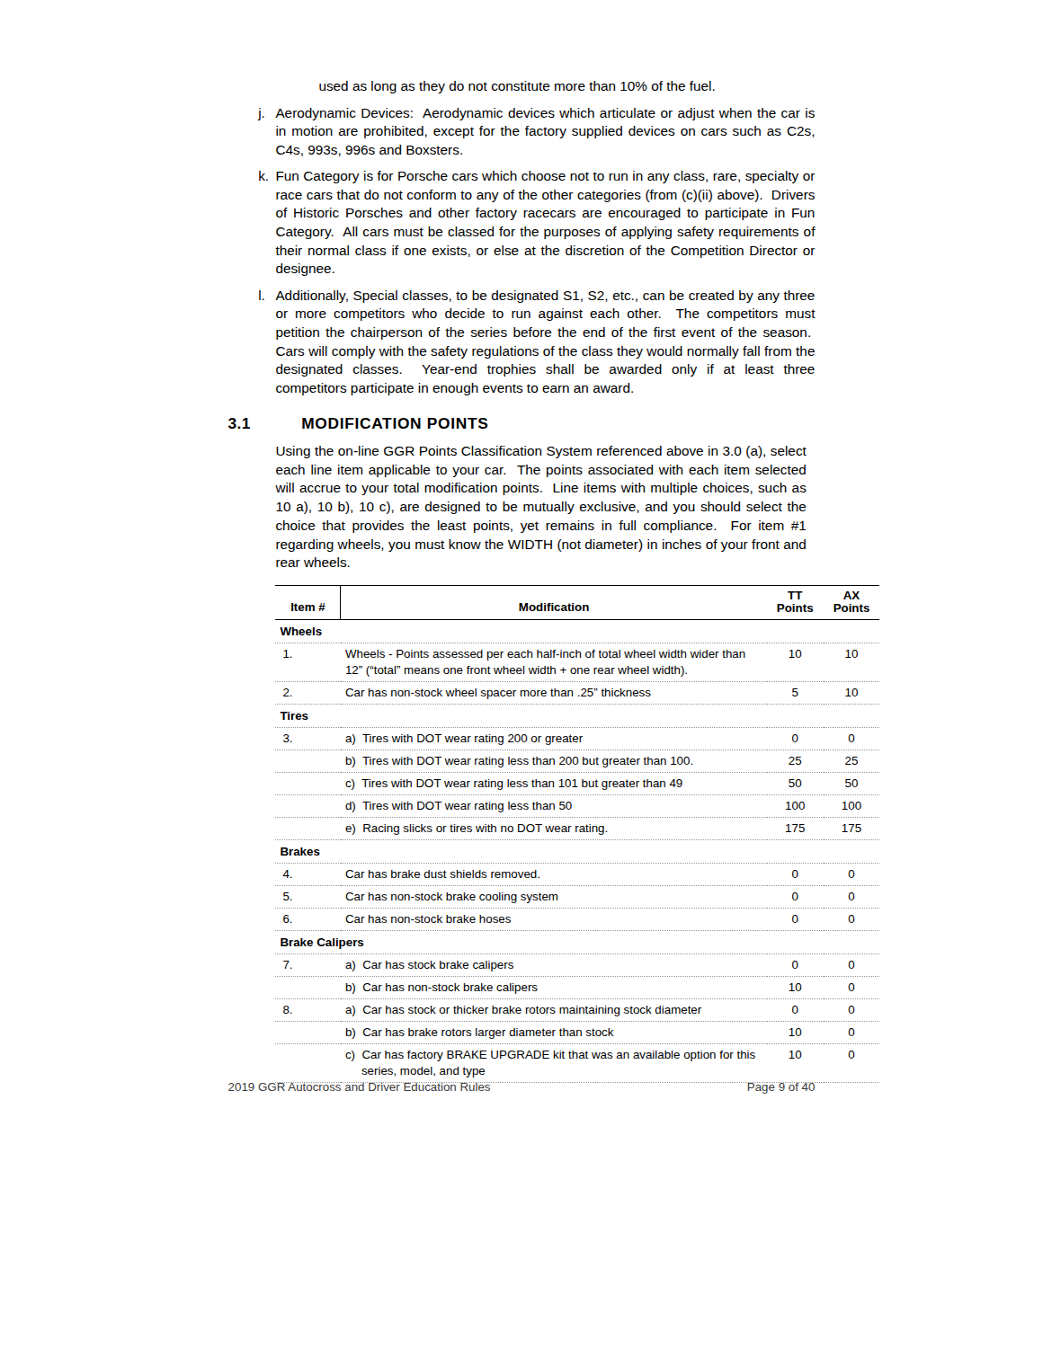used as long as they do not constitute more than 10% of the fuel.
j.
Aerodynamic Devices: Aerodynamic devices which articulate or adjust when the car is in motion are prohibited, except for the factory supplied devices on cars such as C2s, C4s, 993s, 996s and Boxsters.
k.
Fun Category is for Porsche cars which choose not to run in any class, rare, specialty or race cars that do not conform to any of the other categories (from (c)(ii) above). Drivers of Historic Porsches and other factory racecars are encouraged to participate in Fun Category. All cars must be classed for the purposes of applying safety requirements of their normal class if one exists, or else at the discretion of the Competition Director or designee.
l.
Additionally, Special classes, to be designated S1, S2, etc., can be created by any three or more competitors who decide to run against each other. The competitors must petition the chairperson of the series before the end of the first event of the season. Cars will comply with the safety regulations of the class they would normally fall from the designated classes. Year-end trophies shall be awarded only if at least three competitors participate in enough events to earn an award.
3.1
MODIFICATION POINTS
Using the on-line GGR Points Classification System referenced above in 3.0 (a), select each line item applicable to your car. The points associated with each item selected will accrue to your total modification points. Line items with multiple choices, such as 10 a), 10 b), 10 c), are designed to be mutually exclusive, and you should select the choice that provides the least points, yet remains in full compliance. For item #1 regarding wheels, you must know the WIDTH (not diameter) in inches of your front and rear wheels.
| Item # | Modification | TT Points | AX Points |
| --- | --- | --- | --- |
| Wheels |
| 1. | Wheels - Points assessed per each half-inch of total wheel width wider than 12” (“total” means one front wheel width + one rear wheel width). | 10 | 10 |
| 2. | Car has non-stock wheel spacer more than .25” thickness | 5 | 10 |
| Tires |
| 3. | a) Tires with DOT wear rating 200 or greater | 0 | 0 |
| | b) Tires with DOT wear rating less than 200 but greater than 100. | 25 | 25 |
| | c) Tires with DOT wear rating less than 101 but greater than 49 | 50 | 50 |
| | d) Tires with DOT wear rating less than 50 | 100 | 100 |
| | e) Racing slicks or tires with no DOT wear rating. | 175 | 175 |
| Brakes |
| 4. | Car has brake dust shields removed. | 0 | 0 |
| 5. | Car has non-stock brake cooling system | 0 | 0 |
| 6. | Car has non-stock brake hoses | 0 | 0 |
| Brake Calipers |
| 7. | a) Car has stock brake calipers | 0 | 0 |
| | b) Car has non-stock brake calipers | 10 | 0 |
| 8. | a) Car has stock or thicker brake rotors maintaining stock diameter | 0 | 0 |
| | b) Car has brake rotors larger diameter than stock | 10 | 0 |
| | c) Car has factory BRAKE UPGRADE kit that was an available option for this series, model, and type | 10 | 0 |
2019 GGR Autocross and Driver Education Rules
Page 9 of 40